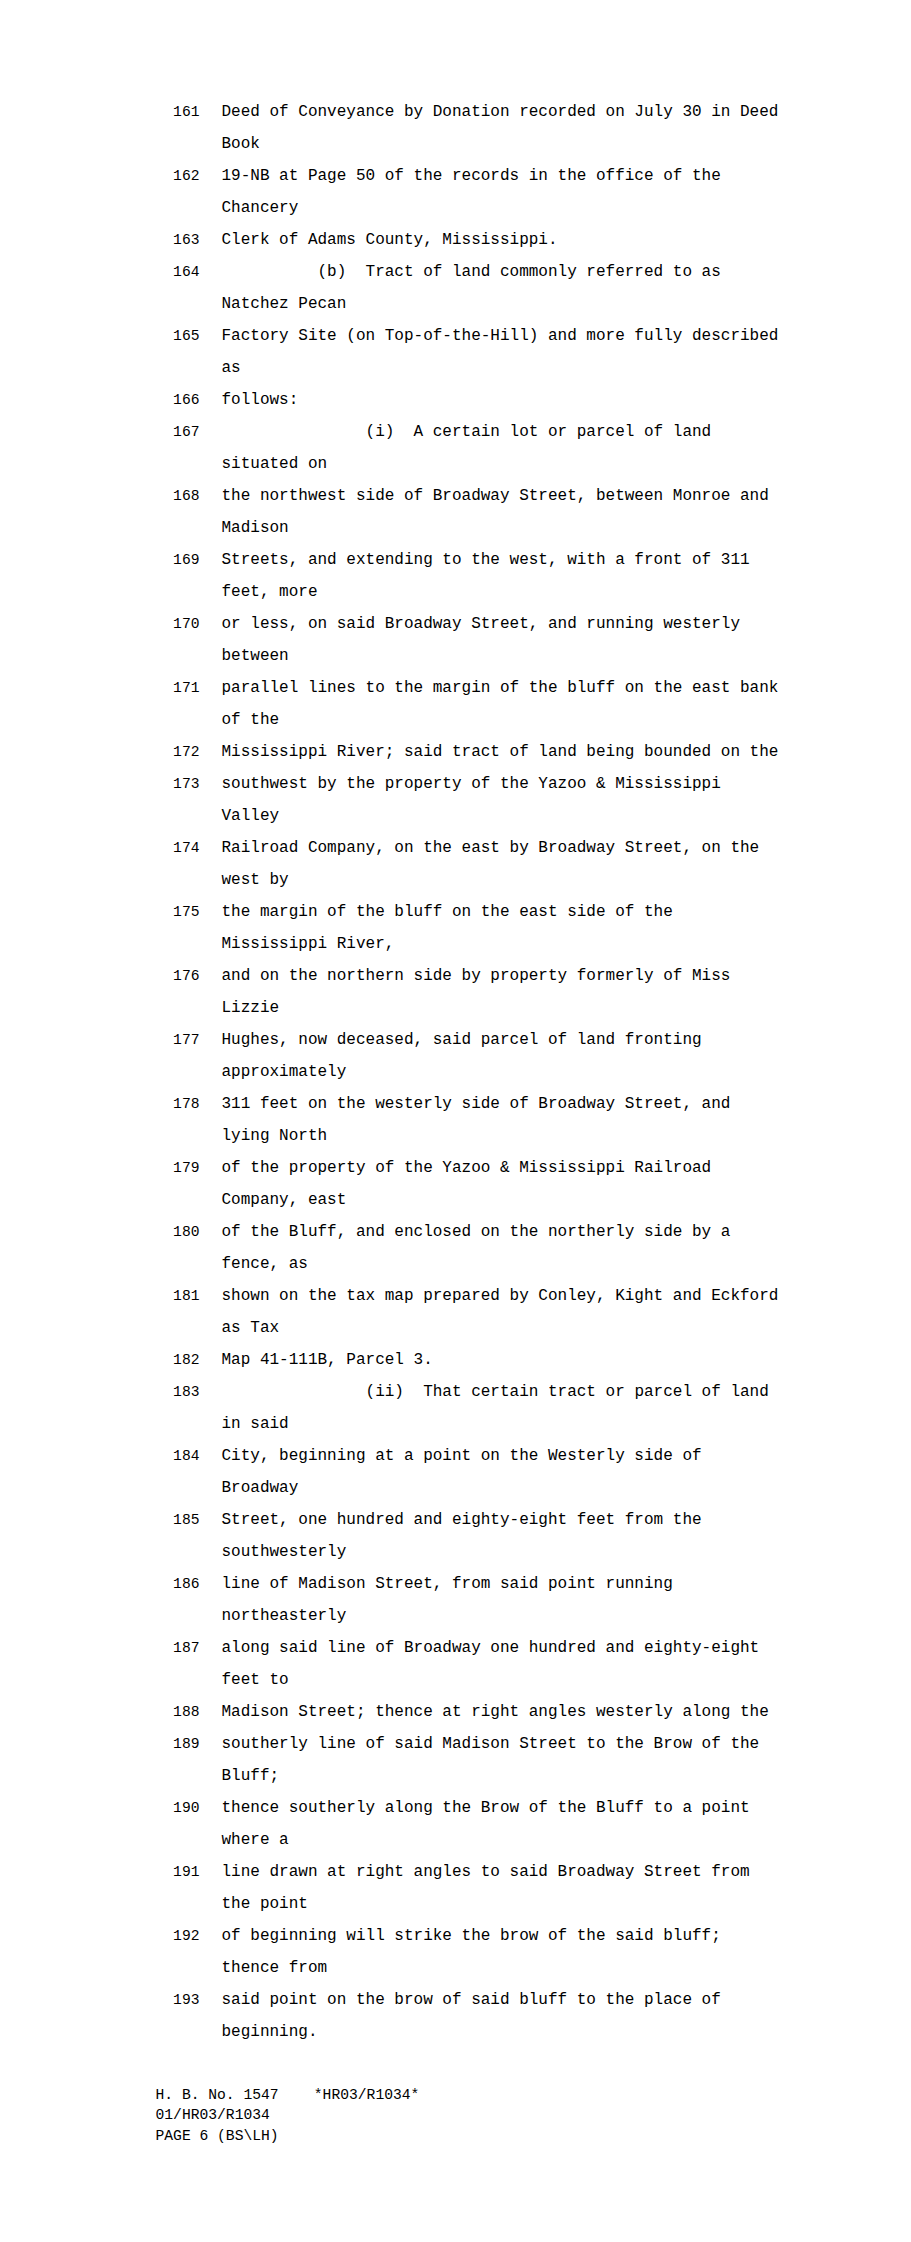161 Deed of Conveyance by Donation recorded on July 30 in Deed Book
16219-NB at Page 50 of the records in the office of the Chancery
163 Clerk of Adams County, Mississippi.
164 (b) Tract of land commonly referred to as Natchez Pecan
165 Factory Site (on Top-of-the-Hill) and more fully described as
166 follows:
167 (i) A certain lot or parcel of land situated on
168 the northwest side of Broadway Street, between Monroe and Madison
169 Streets, and extending to the west, with a front of 311 feet, more
170 or less, on said Broadway Street, and running westerly between
171 parallel lines to the margin of the bluff on the east bank of the
172 Mississippi River; said tract of land being bounded on the
173 southwest by the property of the Yazoo & Mississippi Valley
174 Railroad Company, on the east by Broadway Street, on the west by
175 the margin of the bluff on the east side of the Mississippi River,
176 and on the northern side by property formerly of Miss Lizzie
177 Hughes, now deceased, said parcel of land fronting approximately
178311 feet on the westerly side of Broadway Street, and lying North
179 of the property of the Yazoo & Mississippi Railroad Company, east
180 of the Bluff, and enclosed on the northerly side by a fence, as
181 shown on the tax map prepared by Conley, Kight and Eckford as Tax
182 Map 41-111B, Parcel 3.
183 (ii) That certain tract or parcel of land in said
184 City, beginning at a point on the Westerly side of Broadway
185 Street, one hundred and eighty-eight feet from the southwesterly
186 line of Madison Street, from said point running northeasterly
187 along said line of Broadway one hundred and eighty-eight feet to
188 Madison Street; thence at right angles westerly along the
189 southerly line of said Madison Street to the Brow of the Bluff;
190 thence southerly along the Brow of the Bluff to a point where a
191 line drawn at right angles to said Broadway Street from the point
192 of beginning will strike the brow of the said bluff; thence from
193 said point on the brow of said bluff to the place of beginning.
H. B. No. 1547 *HR03/R1034*
01/HR03/R1034
PAGE 6 (BS\LH)